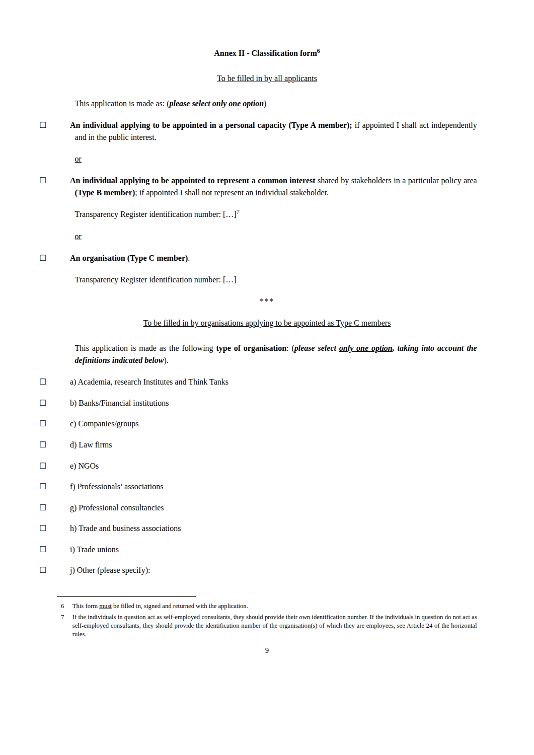Annex II - Classification form6
To be filled in by all applicants
This application is made as: (please select only one option)
☐An individual applying to be appointed in a personal capacity (Type A member); if appointed I shall act independently and in the public interest.
or
☐An individual applying to be appointed to represent a common interest shared by stakeholders in a particular policy area (Type B member); if appointed I shall not represent an individual stakeholder.
Transparency Register identification number: […]7
or
☐An organisation (Type C member).
Transparency Register identification number: […]
***
To be filled in by organisations applying to be appointed as Type C members
This application is made as the following type of organisation: (please select only one option, taking into account the definitions indicated below).
☐a) Academia, research Institutes and Think Tanks
☐b) Banks/Financial institutions
☐c) Companies/groups
☐d) Law firms
☐e) NGOs
☐f) Professionals’ associations
☐g) Professional consultancies
☐h) Trade and business associations
☐i) Trade unions
☐j) Other (please specify):
6
This form must be filled in, signed and returned with the application.
7
If the individuals in question act as self-employed consultants, they should provide their own identification number. If the individuals in question do not act as self-employed consultants, they should provide the identification number of the organisation(s) of which they are employees, see Article 24 of the horizontal rules.
9